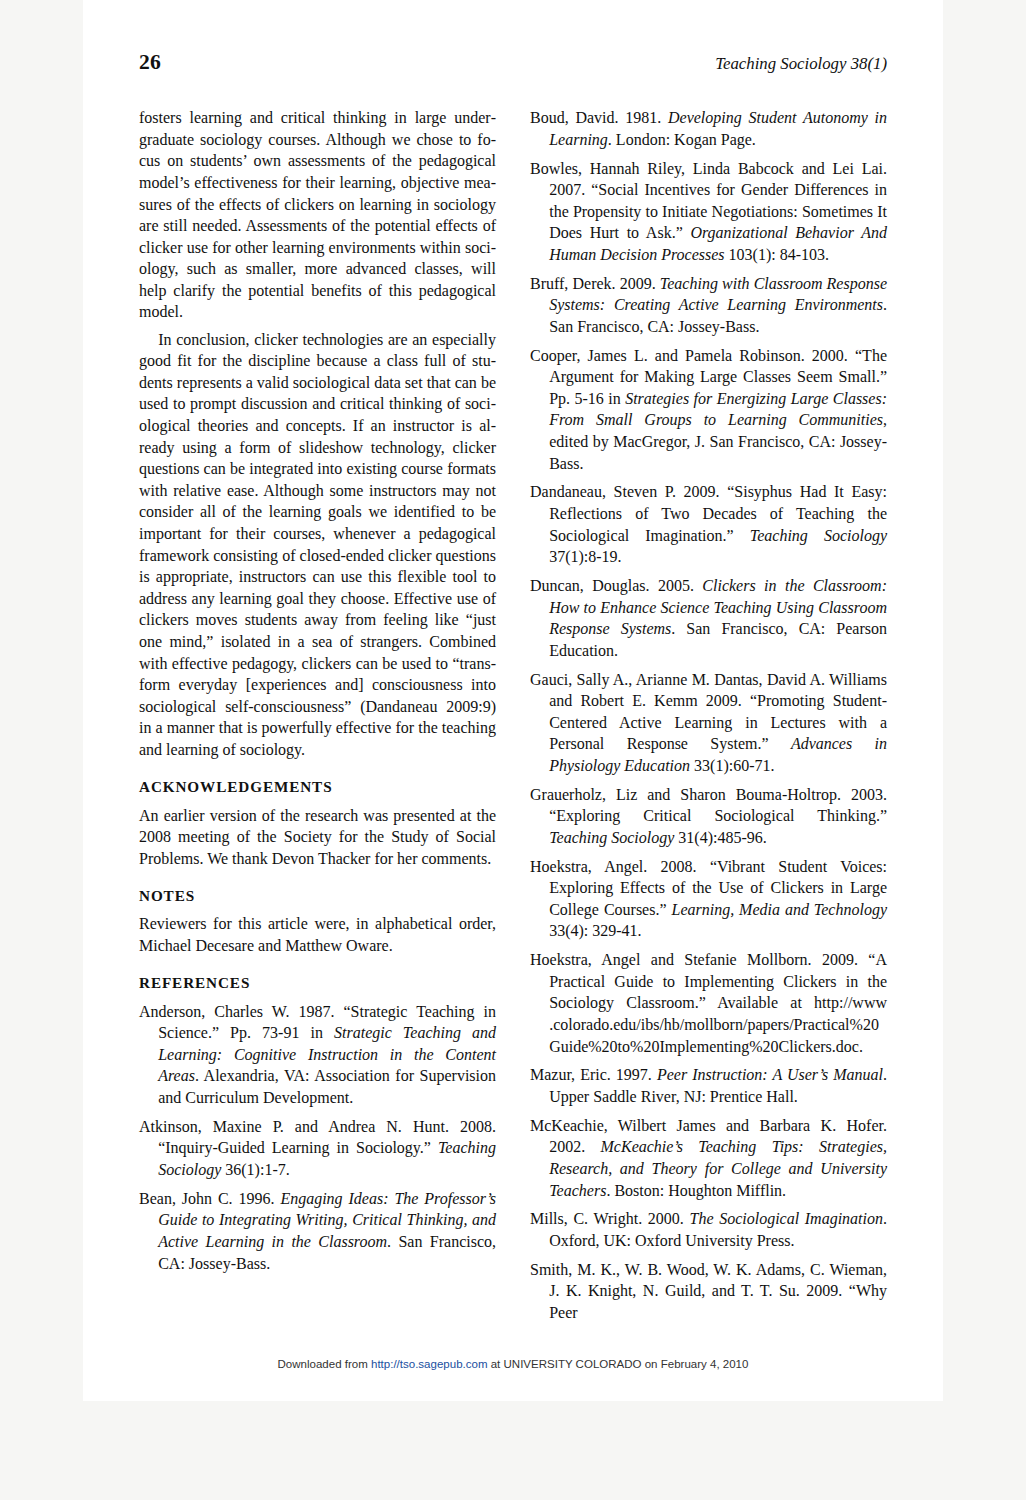26
Teaching Sociology 38(1)
fosters learning and critical thinking in large undergraduate sociology courses. Although we chose to focus on students’ own assessments of the pedagogical model’s effectiveness for their learning, objective measures of the effects of clickers on learning in sociology are still needed. Assessments of the potential effects of clicker use for other learning environments within sociology, such as smaller, more advanced classes, will help clarify the potential benefits of this pedagogical model.
In conclusion, clicker technologies are an especially good fit for the discipline because a class full of students represents a valid sociological data set that can be used to prompt discussion and critical thinking of sociological theories and concepts. If an instructor is already using a form of slideshow technology, clicker questions can be integrated into existing course formats with relative ease. Although some instructors may not consider all of the learning goals we identified to be important for their courses, whenever a pedagogical framework consisting of closed-ended clicker questions is appropriate, instructors can use this flexible tool to address any learning goal they choose. Effective use of clickers moves students away from feeling like “just one mind,” isolated in a sea of strangers. Combined with effective pedagogy, clickers can be used to “transform everyday [experiences and] consciousness into sociological self-consciousness” (Dandaneau 2009:9) in a manner that is powerfully effective for the teaching and learning of sociology.
Acknowledgements
An earlier version of the research was presented at the 2008 meeting of the Society for the Study of Social Problems. We thank Devon Thacker for her comments.
Notes
Reviewers for this article were, in alphabetical order, Michael Decesare and Matthew Oware.
References
Anderson, Charles W. 1987. “Strategic Teaching in Science.” Pp. 73-91 in Strategic Teaching and Learning: Cognitive Instruction in the Content Areas. Alexandria, VA: Association for Supervision and Curriculum Development.
Atkinson, Maxine P. and Andrea N. Hunt. 2008. “Inquiry-Guided Learning in Sociology.” Teaching Sociology 36(1):1-7.
Bean, John C. 1996. Engaging Ideas: The Professor’s Guide to Integrating Writing, Critical Thinking, and Active Learning in the Classroom. San Francisco, CA: Jossey-Bass.
Boud, David. 1981. Developing Student Autonomy in Learning. London: Kogan Page.
Bowles, Hannah Riley, Linda Babcock and Lei Lai. 2007. “Social Incentives for Gender Differences in the Propensity to Initiate Negotiations: Sometimes It Does Hurt to Ask.” Organizational Behavior And Human Decision Processes 103(1): 84-103.
Bruff, Derek. 2009. Teaching with Classroom Response Systems: Creating Active Learning Environments. San Francisco, CA: Jossey-Bass.
Cooper, James L. and Pamela Robinson. 2000. “The Argument for Making Large Classes Seem Small.” Pp. 5-16 in Strategies for Energizing Large Classes: From Small Groups to Learning Communities, edited by MacGregor, J. San Francisco, CA: Jossey-Bass.
Dandaneau, Steven P. 2009. “Sisyphus Had It Easy: Reflections of Two Decades of Teaching the Sociological Imagination.” Teaching Sociology 37(1):8-19.
Duncan, Douglas. 2005. Clickers in the Classroom: How to Enhance Science Teaching Using Classroom Response Systems. San Francisco, CA: Pearson Education.
Gauci, Sally A., Arianne M. Dantas, David A. Williams and Robert E. Kemm 2009. “Promoting Student-Centered Active Learning in Lectures with a Personal Response System.” Advances in Physiology Education 33(1):60-71.
Grauerholz, Liz and Sharon Bouma-Holtrop. 2003. “Exploring Critical Sociological Thinking.” Teaching Sociology 31(4):485-96.
Hoekstra, Angel. 2008. “Vibrant Student Voices: Exploring Effects of the Use of Clickers in Large College Courses.” Learning, Media and Technology 33(4): 329-41.
Hoekstra, Angel and Stefanie Mollborn. 2009. “A Practical Guide to Implementing Clickers in the Sociology Classroom.” Available at http://www .colorado.edu/ibs/hb/mollborn/papers/Practical%20 Guide%20to%20Implementing%20Clickers.doc.
Mazur, Eric. 1997. Peer Instruction: A User’s Manual. Upper Saddle River, NJ: Prentice Hall.
McKeachie, Wilbert James and Barbara K. Hofer. 2002. McKeachie’s Teaching Tips: Strategies, Research, and Theory for College and University Teachers. Boston: Houghton Mifflin.
Mills, C. Wright. 2000. The Sociological Imagination. Oxford, UK: Oxford University Press.
Smith, M. K., W. B. Wood, W. K. Adams, C. Wieman, J. K. Knight, N. Guild, and T. T. Su. 2009. “Why Peer
Downloaded from http://tso.sagepub.com at UNIVERSITY COLORADO on February 4, 2010